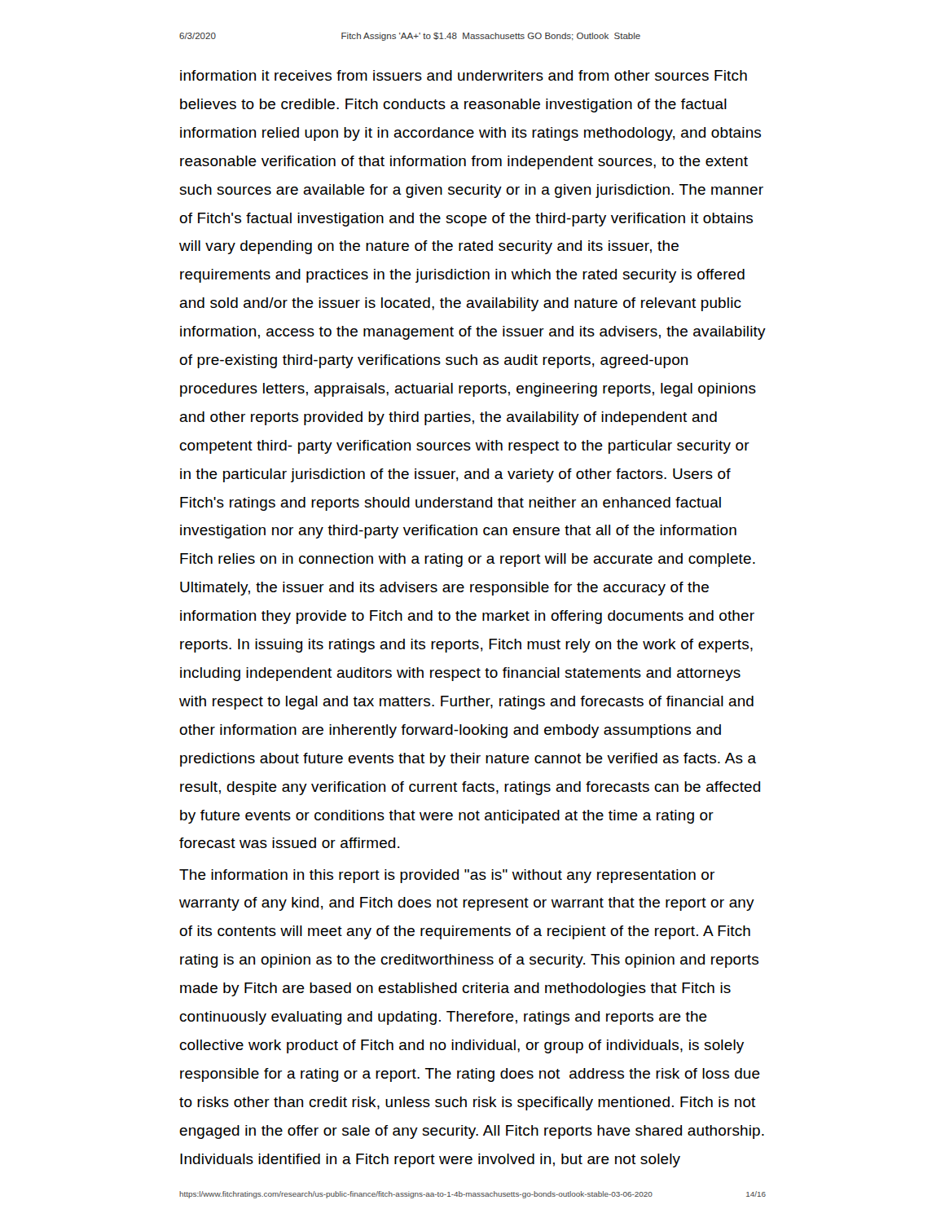6/3/2020 Fitch Assigns 'AA+' to $1.48 Massachusetts GO Bonds; Outlook Stable
information it receives from issuers and underwriters and from other sources Fitch believes to be credible. Fitch conducts a reasonable investigation of the factual information relied upon by it in accordance with its ratings methodology, and obtains reasonable verification of that information from independent sources, to the extent such sources are available for a given security or in a given jurisdiction. The manner of Fitch's factual investigation and the scope of the third-party verification it obtains will vary depending on the nature of the rated security and its issuer, the requirements and practices in the jurisdiction in which the rated security is offered and sold and/or the issuer is located, the availability and nature of relevant public information, access to the management of the issuer and its advisers, the availability of pre-existing third-party verifications such as audit reports, agreed-upon procedures letters, appraisals, actuarial reports, engineering reports, legal opinions and other reports provided by third parties, the availability of independent and competent third- party verification sources with respect to the particular security or in the particular jurisdiction of the issuer, and a variety of other factors. Users of Fitch's ratings and reports should understand that neither an enhanced factual investigation nor any third-party verification can ensure that all of the information Fitch relies on in connection with a rating or a report will be accurate and complete. Ultimately, the issuer and its advisers are responsible for the accuracy of the information they provide to Fitch and to the market in offering documents and other reports. In issuing its ratings and its reports, Fitch must rely on the work of experts, including independent auditors with respect to financial statements and attorneys with respect to legal and tax matters. Further, ratings and forecasts of financial and other information are inherently forward-looking and embody assumptions and predictions about future events that by their nature cannot be verified as facts. As a result, despite any verification of current facts, ratings and forecasts can be affected by future events or conditions that were not anticipated at the time a rating or forecast was issued or affirmed.
The information in this report is provided "as is" without any representation or warranty of any kind, and Fitch does not represent or warrant that the report or any of its contents will meet any of the requirements of a recipient of the report. A Fitch rating is an opinion as to the creditworthiness of a security. This opinion and reports made by Fitch are based on established criteria and methodologies that Fitch is continuously evaluating and updating. Therefore, ratings and reports are the collective work product of Fitch and no individual, or group of individuals, is solely responsible for a rating or a report. The rating does not address the risk of loss due to risks other than credit risk, unless such risk is specifically mentioned. Fitch is not engaged in the offer or sale of any security. All Fitch reports have shared authorship. Individuals identified in a Fitch report were involved in, but are not solely
https:l/www.fitchratings.com/research/us-public-finance/fitch-assigns-aa-to-1-4b-massachusetts-go-bonds-outlook-stable-03-06-2020 14/16